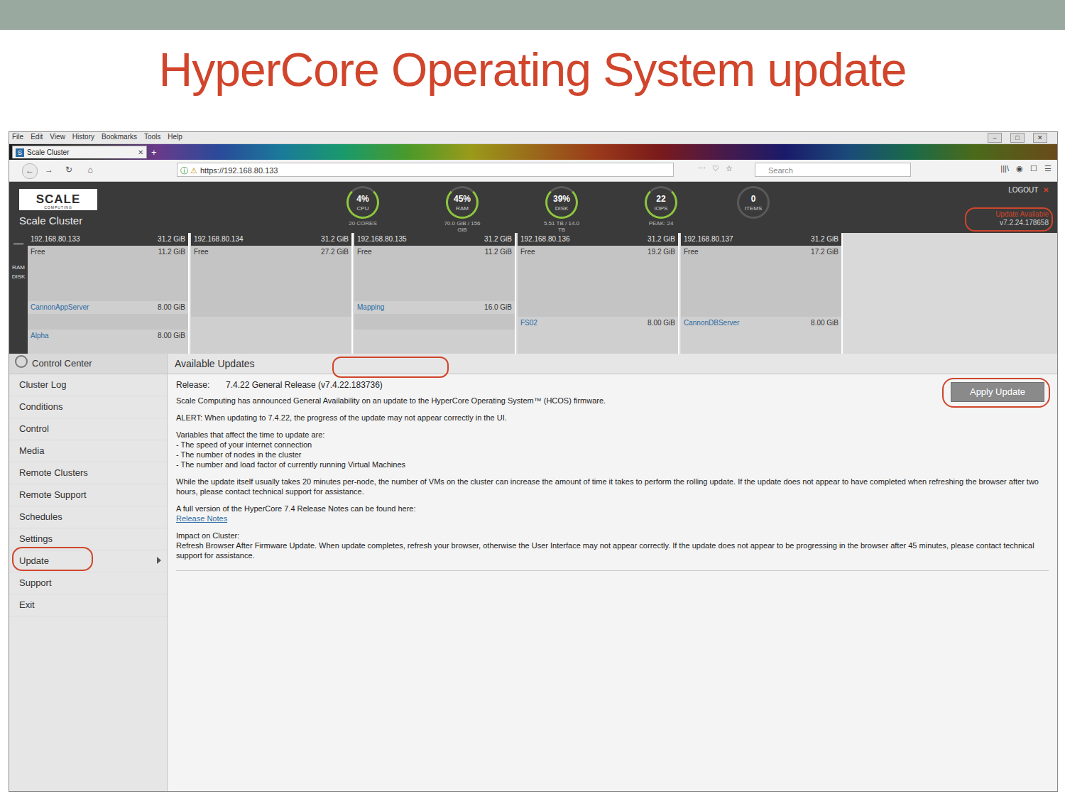HyperCore Operating System update
File Edit View History Bookmarks Tools Help
–□✕
SScale Cluster✕
+
←
→
↻
⌂
ⓘ⚠https://192.168.80.133
⋯ ♡ ☆
🔍
Search
|||\◉☐☰
SCALECOMPUTING
Scale Cluster
4%
CPU
20 CORES
45%
RAM
70.0 GiB / 156 GiB
39%
DISK
5.51 TB / 14.0 TB
22
iOPS
PEAK: 24
0
ITEMS
LOGOUT ✕
Update Available
v7.2.24.178658
—
RAM
DISK
192.168.80.13331.2 GiB
Free11.2 GiB
CannonAppServer8.00 GiB
Alpha8.00 GiB
system4.00 GiB
192.168.80.13431.2 GiB
Free27.2 GiB
system4.00 GiB
192.168.80.13531.2 GiB
Free11.2 GiB
Mapping16.0 GiB
system4.00 GiB
192.168.80.13631.2 GiB
Free19.2 GiB
FS028.00 GiB
system4.00 GiB
192.168.80.13731.2 GiB
Free17.2 GiB
CannonDBServer8.00 GiB
system4.00 GiB
Control Center
Cluster Log
Conditions
Control
Media
Remote Clusters
Remote Support
Schedules
Settings
Update
Support
Exit
Available Updates
Apply Update
Release: 7.4.22 General Release (v7.4.22.183736)
Scale Computing has announced General Availability on an update to the HyperCore Operating System™ (HCOS) firmware.
ALERT: When updating to 7.4.22, the progress of the update may not appear correctly in the UI.
Variables that affect the time to update are:
- The speed of your internet connection
- The number of nodes in the cluster
- The number and load factor of currently running Virtual Machines
While the update itself usually takes 20 minutes per-node, the number of VMs on the cluster can increase the amount of time it takes to perform the rolling update. If the update does not appear to have completed when refreshing the browser after two hours, please contact technical support for assistance.
A full version of the HyperCore 7.4 Release Notes can be found here:
Release Notes
Impact on Cluster:
Refresh Browser After Firmware Update. When update completes, refresh your browser, otherwise the User Interface may not appear correctly. If the update does not appear to be progressing in the browser after 45 minutes, please contact technical support for assistance.